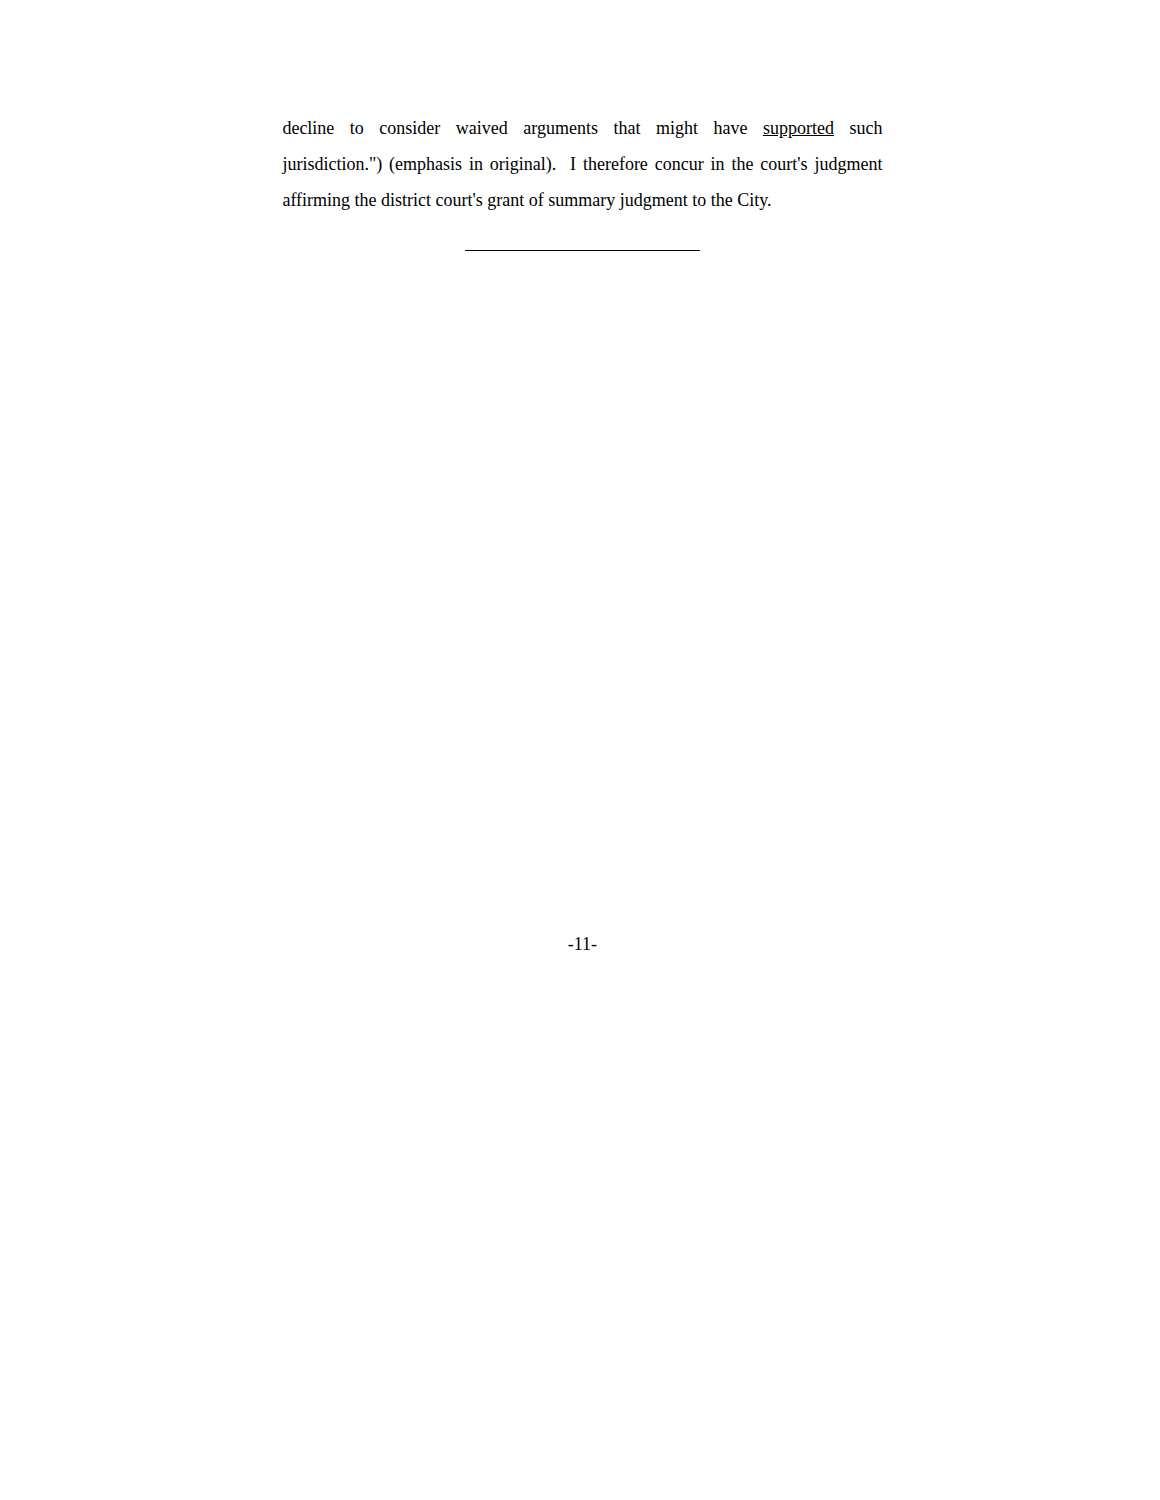decline to consider waived arguments that might have supported such jurisdiction.") (emphasis in original). I therefore concur in the court's judgment affirming the district court's grant of summary judgment to the City.
-11-